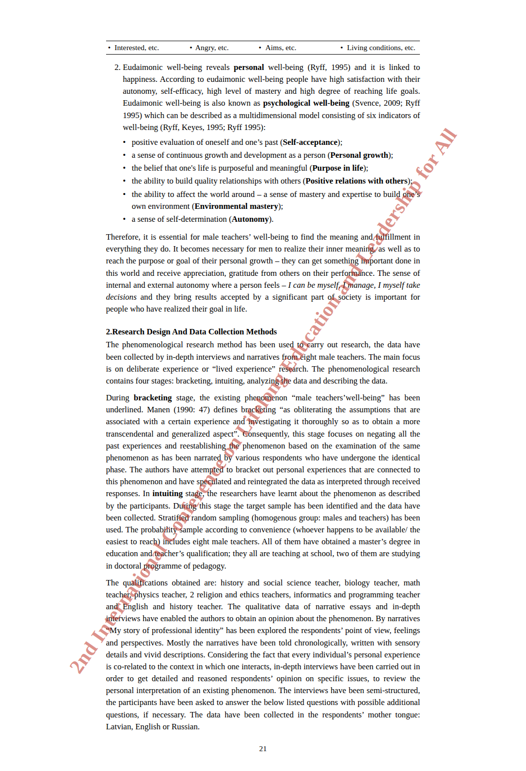2nd International Conference on Lifelong Education and Leadership for All
| Interested, etc. | Angry, etc. | Aims, etc. | Living conditions, etc. |
Eudaimonic well-being reveals personal well-being (Ryff, 1995) and it is linked to happiness. According to eudaimonic well-being people have high satisfaction with their autonomy, self-efficacy, high level of mastery and high degree of reaching life goals. Eudaimonic well-being is also known as psychological well-being (Svence, 2009; Ryff 1995) which can be described as a multidimensional model consisting of six indicators of well-being (Ryff, Keyes, 1995; Ryff 1995):
positive evaluation of oneself and one’s past (Self-acceptance);
a sense of continuous growth and development as a person (Personal growth);
the belief that one's life is purposeful and meaningful (Purpose in life);
the ability to build quality relationships with others (Positive relations with others);
the ability to affect the world around – a sense of mastery and expertise to build one’s own environment (Environmental mastery);
a sense of self-determination (Autonomy).
Therefore, it is essential for male teachers’ well-being to find the meaning and fulfillment in everything they do. It becomes necessary for men to realize their inner meaning, as well as to reach the purpose or goal of their personal growth – they can get something important done in this world and receive appreciation, gratitude from others on their performance. The sense of internal and external autonomy where a person feels – I can be myself, I manage, I myself take decisions and they bring results accepted by a significant part of society is important for people who have realized their goal in life.
2.Research Design And Data Collection Methods
The phenomenological research method has been used to carry out research, the data have been collected by in-depth interviews and narratives from eight male teachers. The main focus is on deliberate experience or “lived experience” research. The phenomenological research contains four stages: bracketing, intuiting, analyzing the data and describing the data.
During bracketing stage, the existing phenomenon “male teachers’well-being” has been underlined. Manen (1990: 47) defines bracketing “as obliterating the assumptions that are associated with a certain experience and investigating it thoroughly so as to obtain a more transcendental and generalized aspect”. Consequently, this stage focuses on negating all the past experiences and reestablishing the phenomenon based on the examination of the same phenomenon as has been narrated by various respondents who have undergone the identical phase. The authors have attempted to bracket out personal experiences that are connected to this phenomenon and have speculated and reintegrated the data as interpreted through received responses. In intuiting stage, the researchers have learnt about the phenomenon as described by the participants. During this stage the target sample has been identified and the data have been collected. Stratified random sampling (homogenous group: males and teachers) has been used. The probability sample according to convenience (whoever happens to be available/ the easiest to reach) includes eight male teachers. All of them have obtained a master’s degree in education and teacher’s qualification; they all are teaching at school, two of them are studying in doctoral programme of pedagogy.
The qualifications obtained are: history and social science teacher, biology teacher, math teacher, physics teacher, 2 religion and ethics teachers, informatics and programming teacher and English and history teacher. The qualitative data of narrative essays and in-depth interviews have enabled the authors to obtain an opinion about the phenomenon. By narratives “My story of professional identity” has been explored the respondents’ point of view, feelings and perspectives. Mostly the narratives have been told chronologically, written with sensory details and vivid descriptions. Considering the fact that every individual’s personal experience is co-related to the context in which one interacts, in-depth interviews have been carried out in order to get detailed and reasoned respondents’ opinion on specific issues, to review the personal interpretation of an existing phenomenon. The interviews have been semi-structured, the participants have been asked to answer the below listed questions with possible additional questions, if necessary. The data have been collected in the respondents’ mother tongue: Latvian, English or Russian.
21